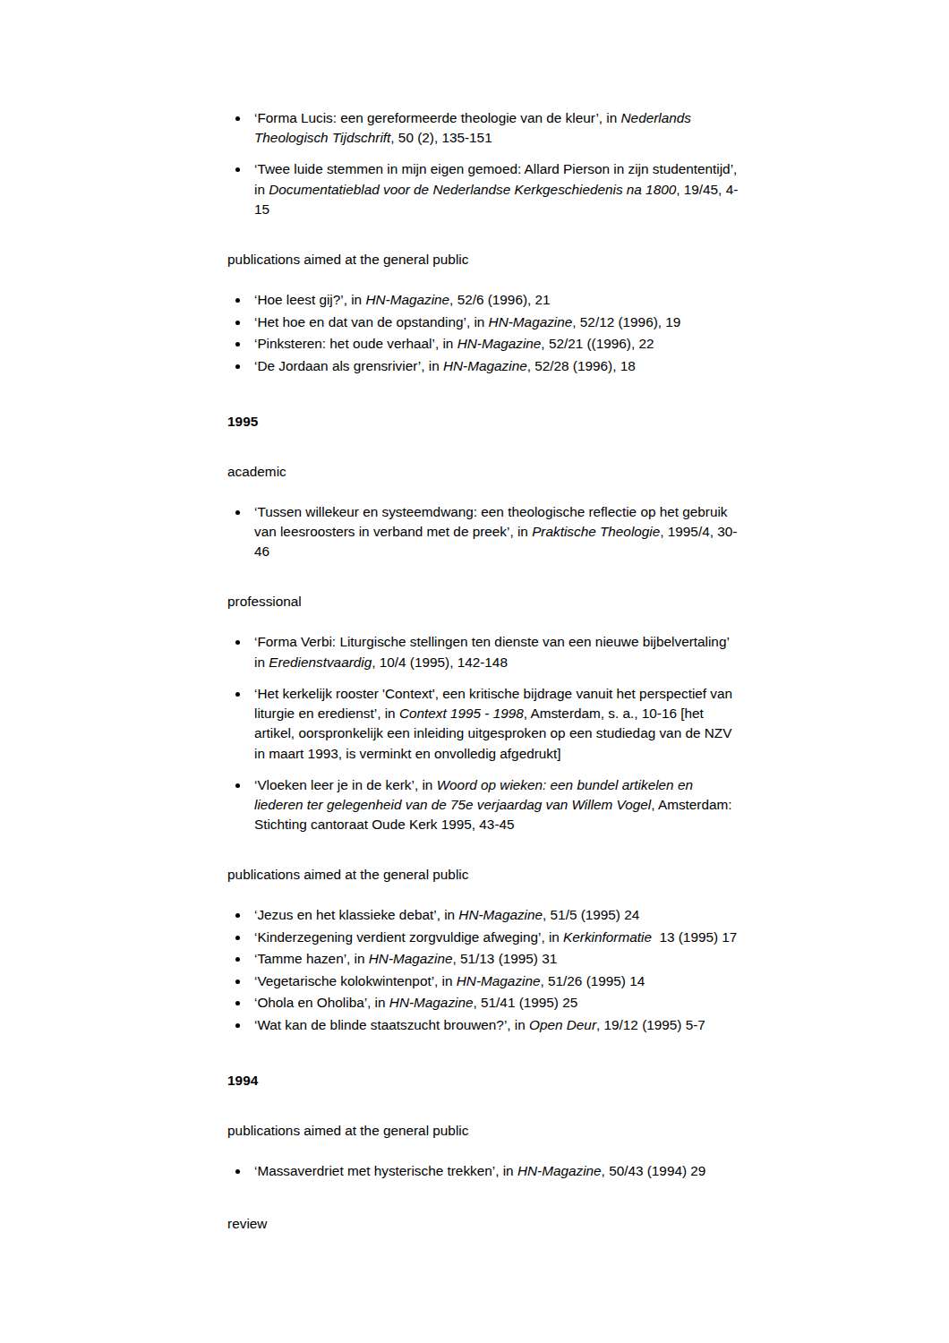‘Forma Lucis: een gereformeerde theologie van de kleur’, in Nederlands Theologisch Tijdschrift, 50 (2), 135-151
‘Twee luide stemmen in mijn eigen gemoed: Allard Pierson in zijn studententijd’, in Documentatieblad voor de Nederlandse Kerkgeschiedenis na 1800, 19/45, 4-15
publications aimed at the general public
‘Hoe leest gij?’, in HN-Magazine, 52/6 (1996), 21
‘Het hoe en dat van de opstanding’, in HN-Magazine, 52/12 (1996), 19
‘Pinksteren: het oude verhaal’, in HN-Magazine, 52/21 ((1996), 22
‘De Jordaan als grensrivier’, in HN-Magazine, 52/28 (1996), 18
1995
academic
‘Tussen willekeur en systeemdwang: een theologische reflectie op het gebruik van leesroosters in verband met de preek’, in Praktische Theologie, 1995/4, 30-46
professional
‘Forma Verbi: Liturgische stellingen ten dienste van een nieuwe bijbelvertaling’ in Eredienstvaardig, 10/4 (1995), 142-148
‘Het kerkelijk rooster 'Context', een kritische bijdrage vanuit het perspectief van liturgie en eredienst’, in Context 1995 - 1998, Amsterdam, s. a., 10-16 [het artikel, oorspronkelijk een inleiding uitgesproken op een studiedag van de NZV in maart 1993, is verminkt en onvolledig afgedrukt]
‘Vloeken leer je in de kerk’, in Woord op wieken: een bundel artikelen en liederen ter gelegenheid van de 75e verjaardag van Willem Vogel, Amsterdam: Stichting cantoraat Oude Kerk 1995, 43-45
publications aimed at the general public
‘Jezus en het klassieke debat’, in HN-Magazine, 51/5 (1995) 24
‘Kinderzegening verdient zorgvuldige afweging’, in Kerkinformatie 13 (1995) 17
‘Tamme hazen’, in HN-Magazine, 51/13 (1995) 31
‘Vegetarische kolokwintenpot’, in HN-Magazine, 51/26 (1995) 14
‘Ohola en Oholiba’, in HN-Magazine, 51/41 (1995) 25
‘Wat kan de blinde staatszucht brouwen?’, in Open Deur, 19/12 (1995) 5-7
1994
publications aimed at the general public
‘Massaverdriet met hysterische trekken’, in HN-Magazine, 50/43 (1994) 29
review